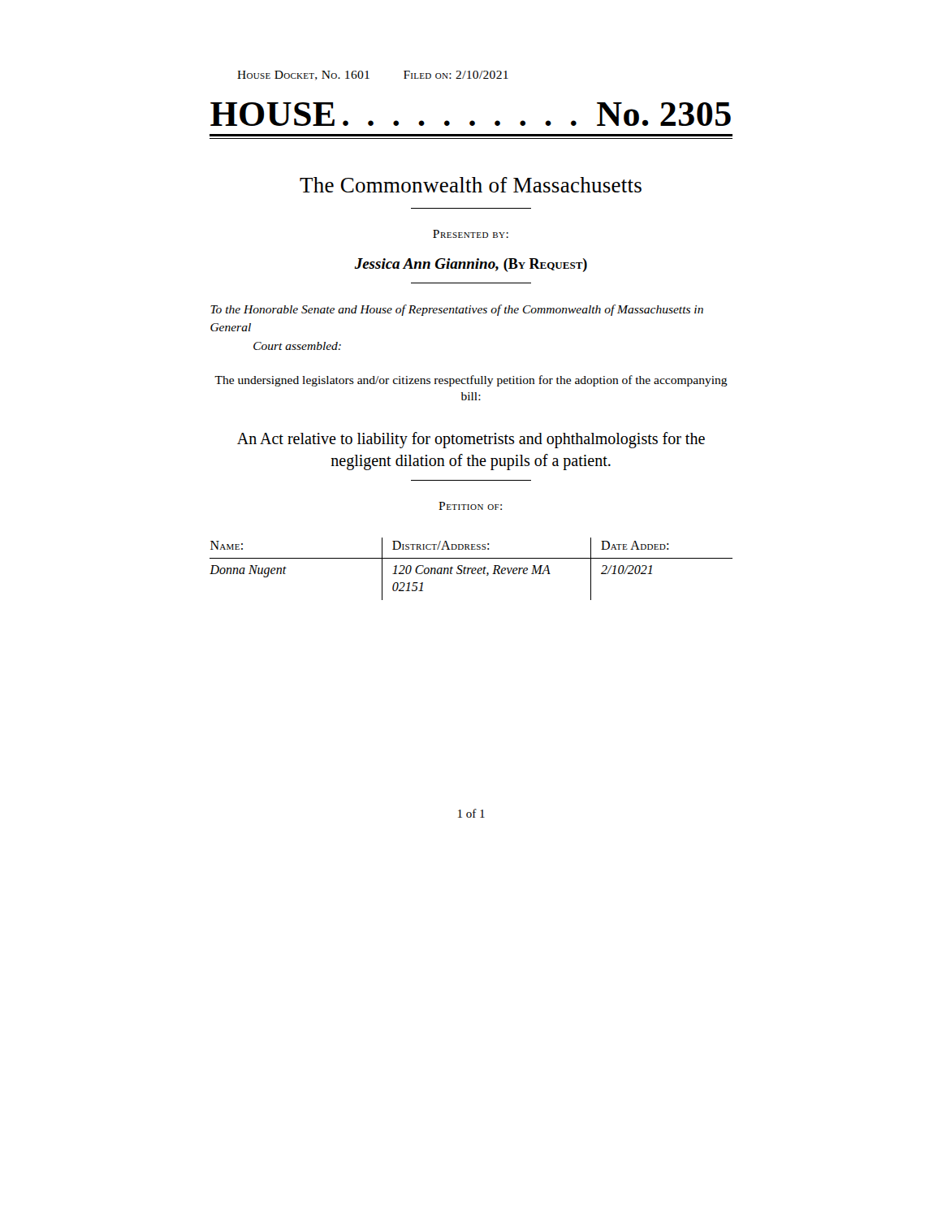House Docket, No. 1601 Filed on: 2/10/2021
HOUSE . . . . . . . . . . . . . . . No. 2305
The Commonwealth of Massachusetts
Presented by:
Jessica Ann Giannino, (By Request)
To the Honorable Senate and House of Representatives of the Commonwealth of Massachusetts in General Court assembled:
The undersigned legislators and/or citizens respectfully petition for the adoption of the accompanying bill:
An Act relative to liability for optometrists and ophthalmologists for the negligent dilation of the pupils of a patient.
Petition of:
| Name: | District/Address: | Date Added: |
| --- | --- | --- |
| Donna Nugent | 120 Conant Street, Revere MA 02151 | 2/10/2021 |
1 of 1